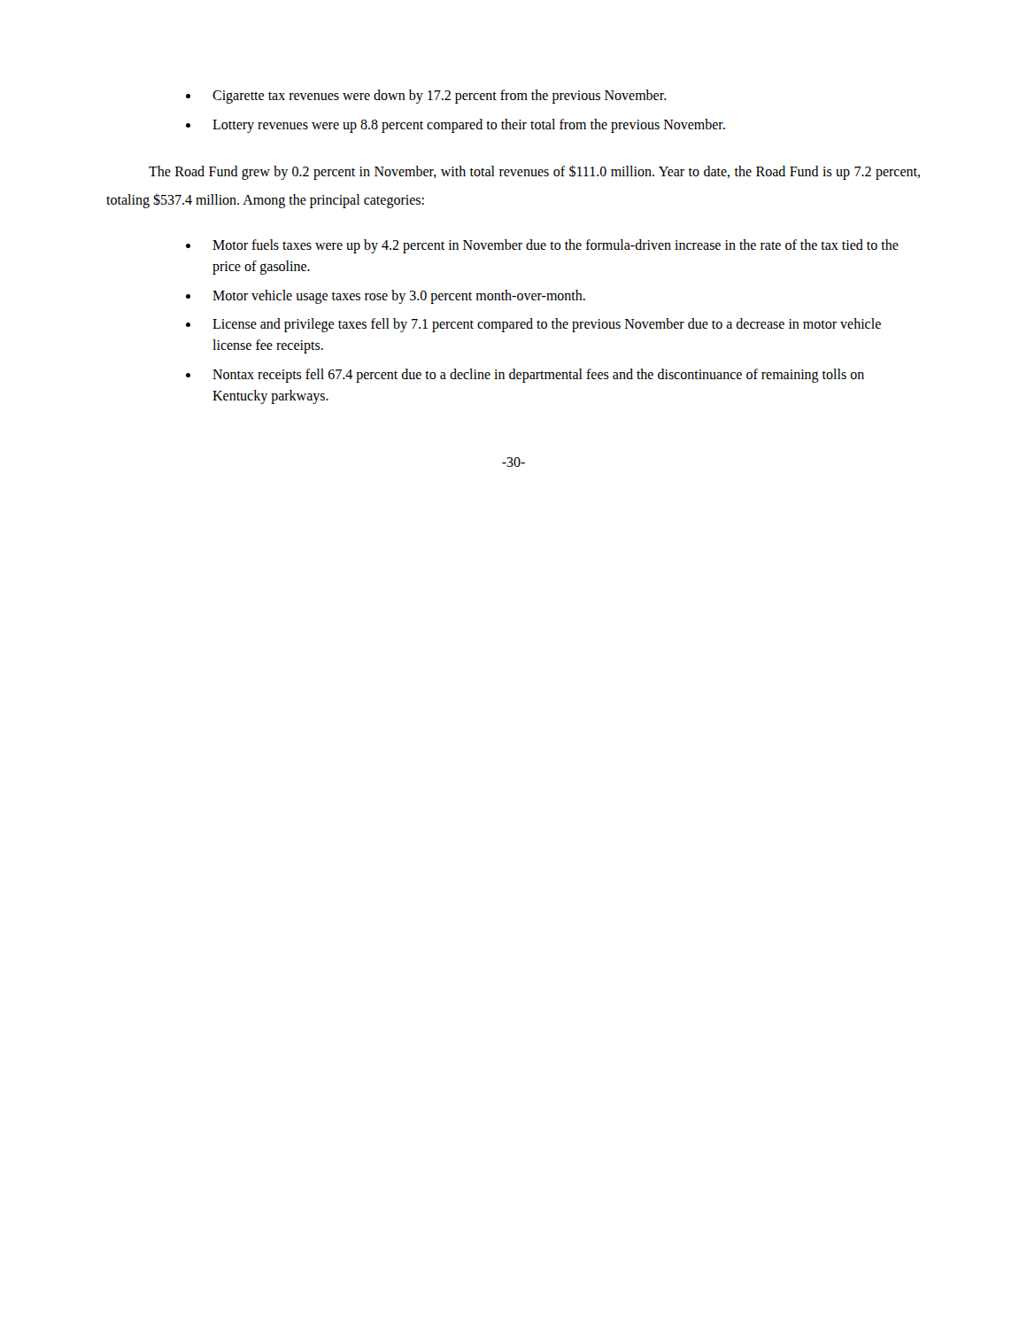Cigarette tax revenues were down by 17.2 percent from the previous November.
Lottery revenues were up 8.8 percent compared to their total from the previous November.
The Road Fund grew by 0.2 percent in November, with total revenues of $111.0 million. Year to date, the Road Fund is up 7.2 percent, totaling $537.4 million. Among the principal categories:
Motor fuels taxes were up by 4.2 percent in November due to the formula-driven increase in the rate of the tax tied to the price of gasoline.
Motor vehicle usage taxes rose by 3.0 percent month-over-month.
License and privilege taxes fell by 7.1 percent compared to the previous November due to a decrease in motor vehicle license fee receipts.
Nontax receipts fell 67.4 percent due to a decline in departmental fees and the discontinuance of remaining tolls on Kentucky parkways.
-30-